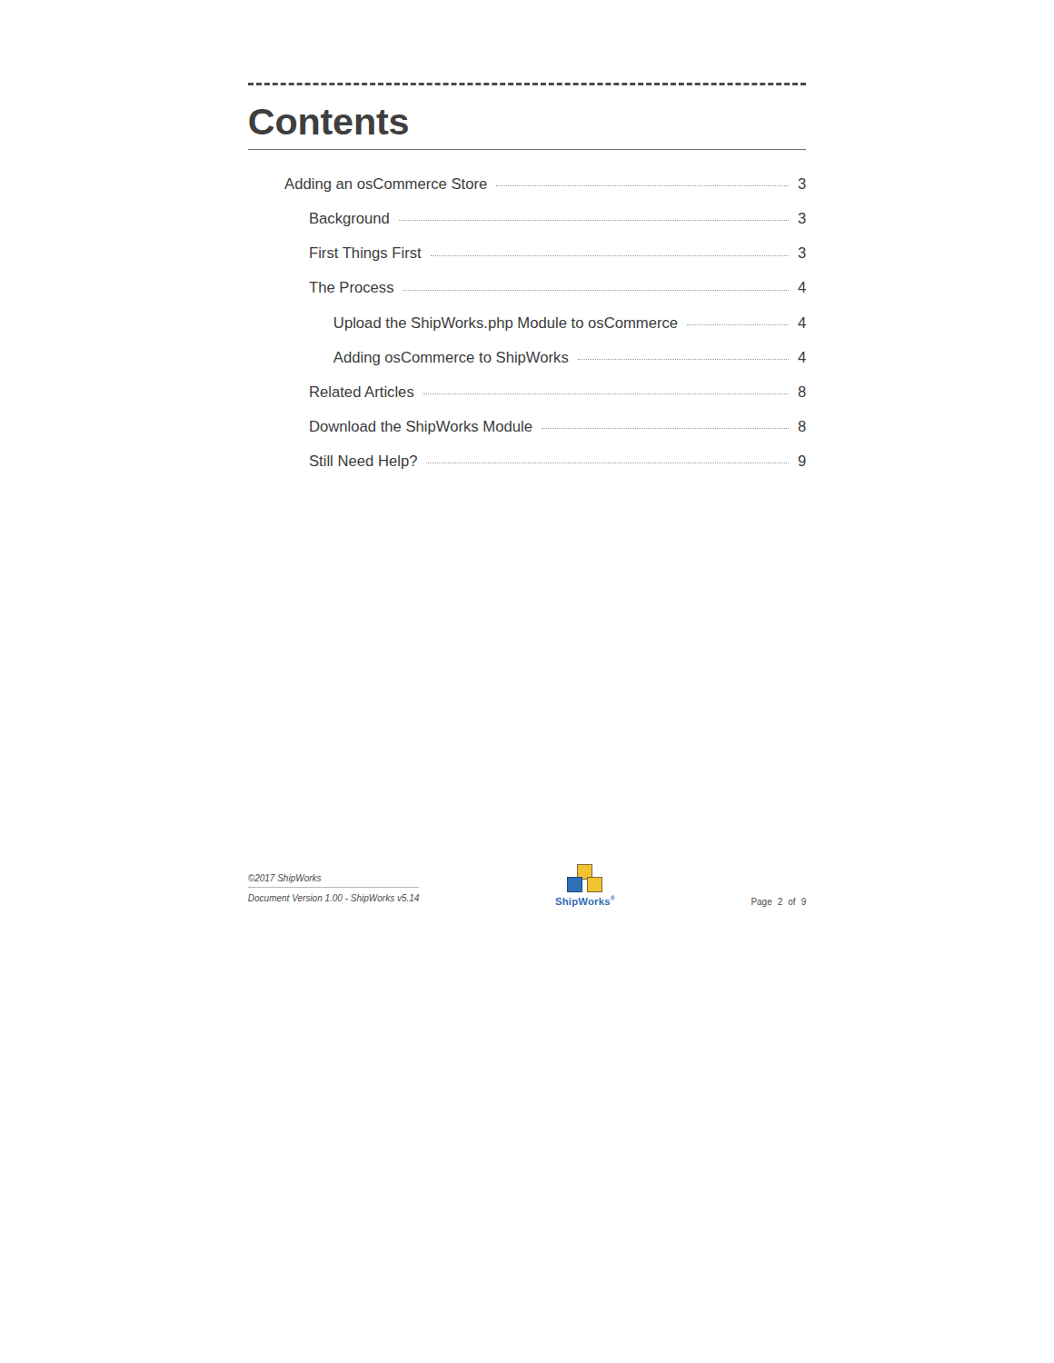Contents
Adding an osCommerce Store 3
Background 3
First Things First 3
The Process 4
Upload the ShipWorks.php Module to osCommerce 4
Adding osCommerce to ShipWorks 4
Related Articles 8
Download the ShipWorks Module 8
Still Need Help? 9
©2017 ShipWorks
Document Version 1.00 - ShipWorks v5.14
ShipWorks®
Page2 of 9